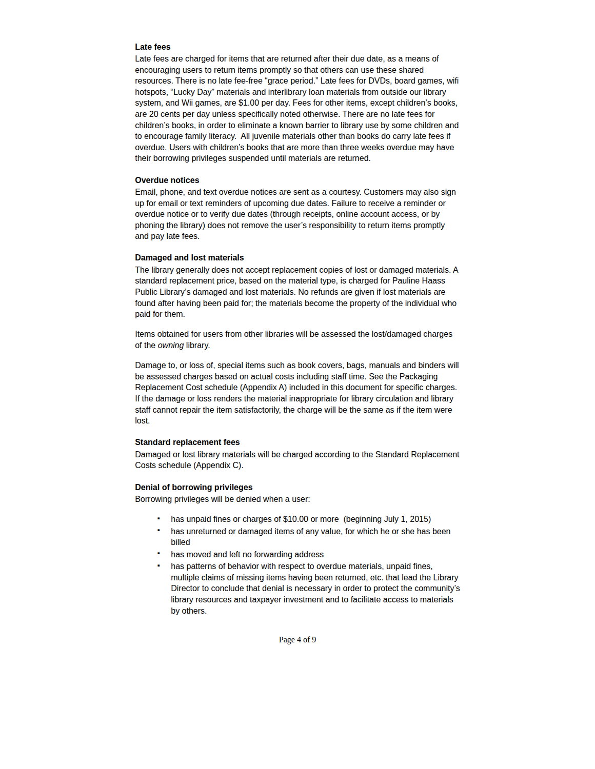Late fees
Late fees are charged for items that are returned after their due date, as a means of encouraging users to return items promptly so that others can use these shared resources. There is no late fee-free “grace period.” Late fees for DVDs, board games, wifi hotspots, “Lucky Day” materials and interlibrary loan materials from outside our library system, and Wii games, are $1.00 per day. Fees for other items, except children’s books, are 20 cents per day unless specifically noted otherwise. There are no late fees for children’s books, in order to eliminate a known barrier to library use by some children and to encourage family literacy. All juvenile materials other than books do carry late fees if overdue. Users with children’s books that are more than three weeks overdue may have their borrowing privileges suspended until materials are returned.
Overdue notices
Email, phone, and text overdue notices are sent as a courtesy. Customers may also sign up for email or text reminders of upcoming due dates. Failure to receive a reminder or overdue notice or to verify due dates (through receipts, online account access, or by phoning the library) does not remove the user’s responsibility to return items promptly and pay late fees.
Damaged and lost materials
The library generally does not accept replacement copies of lost or damaged materials. A standard replacement price, based on the material type, is charged for Pauline Haass Public Library’s damaged and lost materials. No refunds are given if lost materials are found after having been paid for; the materials become the property of the individual who paid for them.
Items obtained for users from other libraries will be assessed the lost/damaged charges of the owning library.
Damage to, or loss of, special items such as book covers, bags, manuals and binders will be assessed charges based on actual costs including staff time. See the Packaging Replacement Cost schedule (Appendix A) included in this document for specific charges. If the damage or loss renders the material inappropriate for library circulation and library staff cannot repair the item satisfactorily, the charge will be the same as if the item were lost.
Standard replacement fees
Damaged or lost library materials will be charged according to the Standard Replacement Costs schedule (Appendix C).
Denial of borrowing privileges
Borrowing privileges will be denied when a user:
has unpaid fines or charges of $10.00 or more (beginning July 1, 2015)
has unreturned or damaged items of any value, for which he or she has been billed
has moved and left no forwarding address
has patterns of behavior with respect to overdue materials, unpaid fines, multiple claims of missing items having been returned, etc. that lead the Library Director to conclude that denial is necessary in order to protect the community’s library resources and taxpayer investment and to facilitate access to materials by others.
Page 4 of 9